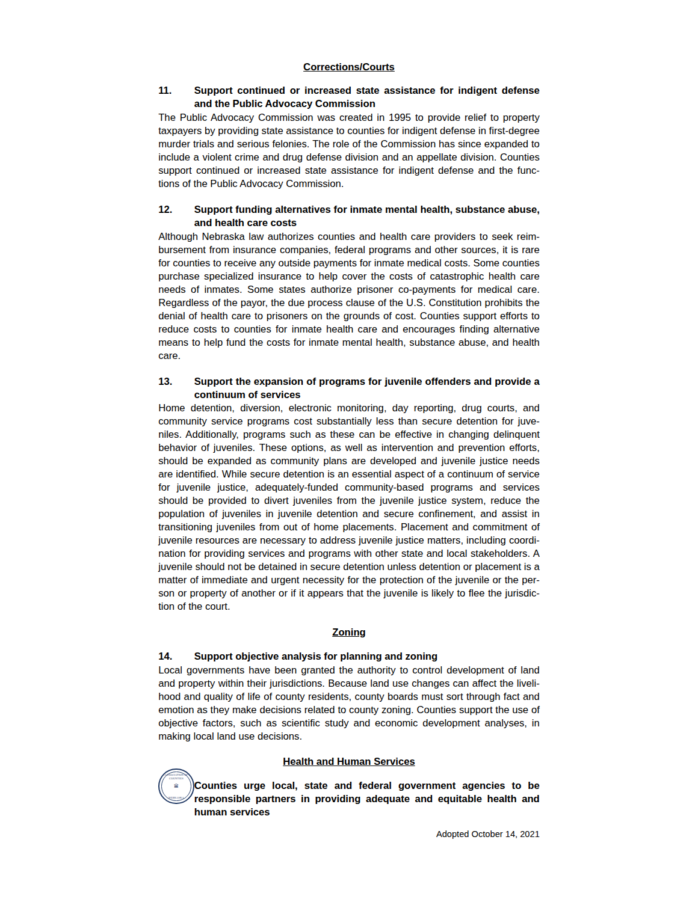Corrections/Courts
11. Support continued or increased state assistance for indigent defense and the Public Advocacy Commission
The Public Advocacy Commission was created in 1995 to provide relief to property taxpayers by providing state assistance to counties for indigent defense in first-degree murder trials and serious felonies. The role of the Commission has since expanded to include a violent crime and drug defense division and an appellate division. Counties support continued or increased state assistance for indigent defense and the functions of the Public Advocacy Commission.
12. Support funding alternatives for inmate mental health, substance abuse, and health care costs
Although Nebraska law authorizes counties and health care providers to seek reimbursement from insurance companies, federal programs and other sources, it is rare for counties to receive any outside payments for inmate medical costs. Some counties purchase specialized insurance to help cover the costs of catastrophic health care needs of inmates. Some states authorize prisoner co-payments for medical care. Regardless of the payor, the due process clause of the U.S. Constitution prohibits the denial of health care to prisoners on the grounds of cost. Counties support efforts to reduce costs to counties for inmate health care and encourages finding alternative means to help fund the costs for inmate mental health, substance abuse, and health care.
13. Support the expansion of programs for juvenile offenders and provide a continuum of services
Home detention, diversion, electronic monitoring, day reporting, drug courts, and community service programs cost substantially less than secure detention for juveniles. Additionally, programs such as these can be effective in changing delinquent behavior of juveniles. These options, as well as intervention and prevention efforts, should be expanded as community plans are developed and juvenile justice needs are identified. While secure detention is an essential aspect of a continuum of service for juvenile justice, adequately-funded community-based programs and services should be provided to divert juveniles from the juvenile justice system, reduce the population of juveniles in juvenile detention and secure confinement, and assist in transitioning juveniles from out of home placements. Placement and commitment of juvenile resources are necessary to address juvenile justice matters, including coordination for providing services and programs with other state and local stakeholders. A juvenile should not be detained in secure detention unless detention or placement is a matter of immediate and urgent necessity for the protection of the juvenile or the person or property of another or if it appears that the juvenile is likely to flee the jurisdiction of the court.
Zoning
14. Support objective analysis for planning and zoning
Local governments have been granted the authority to control development of land and property within their jurisdictions. Because land use changes can affect the livelihood and quality of life of county residents, county boards must sort through fact and emotion as they make decisions related to county zoning. Counties support the use of objective factors, such as scientific study and economic development analyses, in making local land use decisions.
Health and Human Services
15. Counties urge local, state and federal government agencies to be responsible partners in providing adequate and equitable health and human services
ASSOCIATION OF COUNTIES
🏛
NEBRASKA
Adopted October 14, 2021